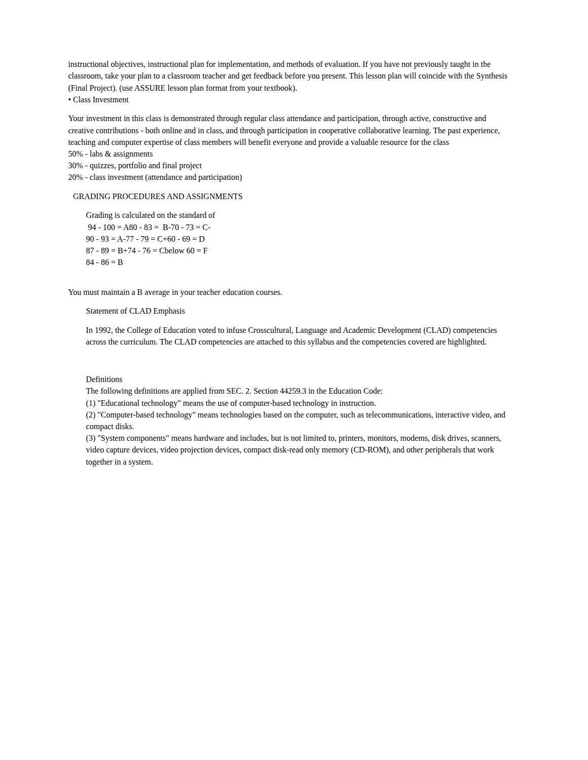instructional objectives, instructional plan for implementation, and methods of evaluation. If you have not previously taught in the classroom, take your plan to a classroom teacher and get feedback before you present. This lesson plan will coincide with the Synthesis (Final Project). (use ASSURE lesson plan format from your textbook).
• Class Investment
Your investment in this class is demonstrated through regular class attendance and participation, through active, constructive and creative contributions - both online and in class, and through participation in cooperative collaborative learning. The past experience, teaching and computer expertise of class members will benefit everyone and provide a valuable resource for the class
50% - labs & assignments
30% - quizzes, portfolio and final project
20% - class investment (attendance and participation)
GRADING PROCEDURES AND ASSIGNMENTS
Grading is calculated on the standard of
94 - 100 = A80 - 83 = B-70 - 73 = C-
90 - 93 = A-77 - 79 = C+60 - 69 = D
87 - 89 = B+74 - 76 = Cbelow 60 = F
84 - 86 = B
You must maintain a B average in your teacher education courses.
Statement of CLAD Emphasis
In 1992, the College of Education voted to infuse Crosscultural, Language and Academic Development (CLAD) competencies across the curriculum. The CLAD competencies are attached to this syllabus and the competencies covered are highlighted.
Definitions
The following definitions are applied from SEC. 2. Section 44259.3 in the Education Code:
(1) "Educational technology" means the use of computer-based technology in instruction.
(2) "Computer-based technology" means technologies based on the computer, such as telecommunications, interactive video, and compact disks.
(3) "System components" means hardware and includes, but is not limited to, printers, monitors, modems, disk drives, scanners, video capture devices, video projection devices, compact disk-read only memory (CD-ROM), and other peripherals that work together in a system.